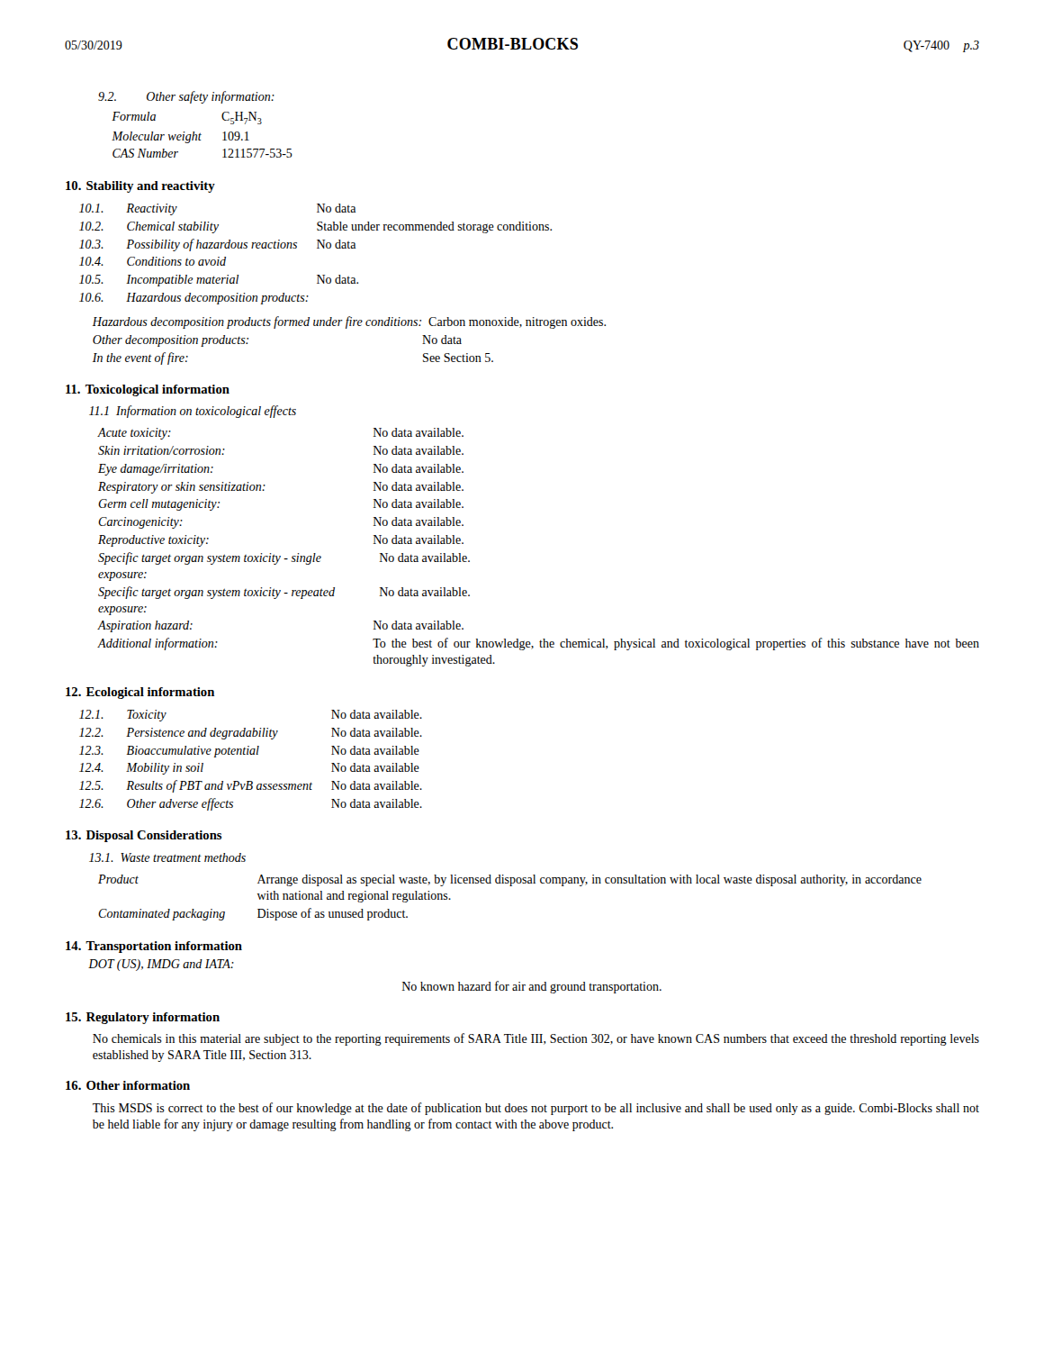05/30/2019
COMBI-BLOCKS
QY-7400p.3
| 9.2. | Other safety information: |
| Formula | C 5 H 7 N 3 |
| Molecular weight | 109.1 |
| CAS Number | 1211577-53-5 |
10. Stability and reactivity
| 10.1. | Reactivity | No data |
| 10.2. | Chemical stability | Stable under recommended storage conditions. |
| 10.3. | Possibility of hazardous reactions | No data |
| 10.4. | Conditions to avoid | |
| 10.5. | Incompatible material | No data. |
| 10.6. | Hazardous decomposition products: |
| Hazardous decomposition products formed under fire conditions: | Carbon monoxide, nitrogen oxides. |
| Other decomposition products: | No data |
| In the event of fire: | See Section 5. |
11. Toxicological information
11.1 Information on toxicological effects
| Acute toxicity: | No data available. |
| Skin irritation/corrosion: | No data available. |
| Eye damage/irritation: | No data available. |
| Respiratory or skin sensitization: | No data available. |
| Germ cell mutagenicity: | No data available. |
| Carcinogenicity: | No data available. |
| Reproductive toxicity: | No data available. |
| Specific target organ system toxicity - single exposure: | No data available. |
| Specific target organ system toxicity - repeated exposure: | No data available. |
| Aspiration hazard: | No data available. |
| Additional information: | To the best of our knowledge, the chemical, physical and toxicological properties of this substance have not been thoroughly investigated. |
12. Ecological information
| 12.1. | Toxicity | No data available. |
| 12.2. | Persistence and degradability | No data available. |
| 12.3. | Bioaccumulative potential | No data available |
| 12.4. | Mobility in soil | No data available |
| 12.5. | Results of PBT and vPvB assessment | No data available. |
| 12.6. | Other adverse effects | No data available. |
13. Disposal Considerations
13.1. Waste treatment methods
| Product | Arrange disposal as special waste, by licensed disposal company, in consultation with local waste disposal authority, in accordance with national and regional regulations. |
| Contaminated packaging | Dispose of as unused product. |
14. Transportation information
DOT (US), IMDG and IATA:
No known hazard for air and ground transportation.
15. Regulatory information
No chemicals in this material are subject to the reporting requirements of SARA Title III, Section 302, or have known CAS numbers that exceed the threshold reporting levels established by SARA Title III, Section 313.
16. Other information
This MSDS is correct to the best of our knowledge at the date of publication but does not purport to be all inclusive and shall be used only as a guide. Combi-Blocks shall not be held liable for any injury or damage resulting from handling or from contact with the above product.